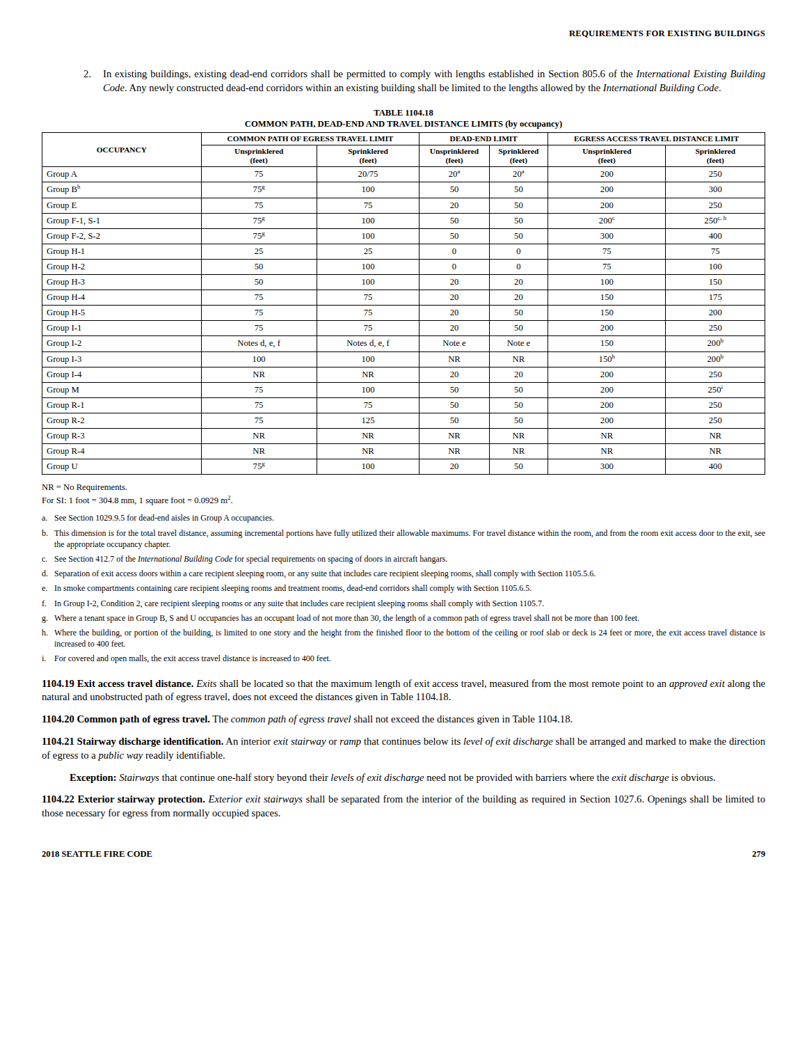REQUIREMENTS FOR EXISTING BUILDINGS
2.
In existing buildings, existing dead-end corridors shall be permitted to comply with lengths established in Section 805.6 of the International Existing Building Code. Any newly constructed dead-end corridors within an existing building shall be limited to the lengths allowed by the International Building Code.
TABLE 1104.18
COMMON PATH, DEAD-END AND TRAVEL DISTANCE LIMITS (by occupancy)
| OCCUPANCY | COMMON PATH OF EGRESS TRAVEL LIMIT | DEAD-END LIMIT | EGRESS ACCESS TRAVEL DISTANCE LIMIT |
| --- | --- | --- | --- |
| Unsprinklered (feet) | Sprinklered (feet) | Unsprinklered (feet) | Sprinklered (feet) | Unsprinklered (feet) | Sprinklered (feet) |
| Group A | 75 | 20/75 | 20 a | 20 a | 200 | 250 |
| Group B h | 75 g | 100 | 50 | 50 | 200 | 300 |
| Group E | 75 | 75 | 20 | 50 | 200 | 250 |
| Group F-1, S-1 | 75 g | 100 | 50 | 50 | 200 c | 250 c, h |
| Group F-2, S-2 | 75 g | 100 | 50 | 50 | 300 | 400 |
| Group H-1 | 25 | 25 | 0 | 0 | 75 | 75 |
| Group H-2 | 50 | 100 | 0 | 0 | 75 | 100 |
| Group H-3 | 50 | 100 | 20 | 20 | 100 | 150 |
| Group H-4 | 75 | 75 | 20 | 20 | 150 | 175 |
| Group H-5 | 75 | 75 | 20 | 50 | 150 | 200 |
| Group I-1 | 75 | 75 | 20 | 50 | 200 | 250 |
| Group I-2 | Notes d, e, f | Notes d, e, f | Note e | Note e | 150 | 200 b |
| Group I-3 | 100 | 100 | NR | NR | 150 b | 200 b |
| Group I-4 | NR | NR | 20 | 20 | 200 | 250 |
| Group M | 75 | 100 | 50 | 50 | 200 | 250 i |
| Group R-1 | 75 | 75 | 50 | 50 | 200 | 250 |
| Group R-2 | 75 | 125 | 50 | 50 | 200 | 250 |
| Group R-3 | NR | NR | NR | NR | NR | NR |
| Group R-4 | NR | NR | NR | NR | NR | NR |
| Group U | 75 g | 100 | 20 | 50 | 300 | 400 |
NR = No Requirements.
For SI: 1 foot = 304.8 mm, 1 square foot = 0.0929 m2.
a. See Section 1029.9.5 for dead-end aisles in Group A occupancies.
b. This dimension is for the total travel distance, assuming incremental portions have fully utilized their allowable maximums. For travel distance within the room, and from the room exit access door to the exit, see the appropriate occupancy chapter.
c. See Section 412.7 of the International Building Code for special requirements on spacing of doors in aircraft hangars.
d. Separation of exit access doors within a care recipient sleeping room, or any suite that includes care recipient sleeping rooms, shall comply with Section 1105.5.6.
e. In smoke compartments containing care recipient sleeping rooms and treatment rooms, dead-end corridors shall comply with Section 1105.6.5.
f. In Group I-2, Condition 2, care recipient sleeping rooms or any suite that includes care recipient sleeping rooms shall comply with Section 1105.7.
g. Where a tenant space in Group B, S and U occupancies has an occupant load of not more than 30, the length of a common path of egress travel shall not be more than 100 feet.
h. Where the building, or portion of the building, is limited to one story and the height from the finished floor to the bottom of the ceiling or roof slab or deck is 24 feet or more, the exit access travel distance is increased to 400 feet.
i. For covered and open malls, the exit access travel distance is increased to 400 feet.
1104.19 Exit access travel distance. Exits shall be located so that the maximum length of exit access travel, measured from the most remote point to an approved exit along the natural and unobstructed path of egress travel, does not exceed the distances given in Table 1104.18.
1104.20 Common path of egress travel. The common path of egress travel shall not exceed the distances given in Table 1104.18.
1104.21 Stairway discharge identification. An interior exit stairway or ramp that continues below its level of exit discharge shall be arranged and marked to make the direction of egress to a public way readily identifiable.
Exception: Stairways that continue one-half story beyond their levels of exit discharge need not be provided with barriers where the exit discharge is obvious.
1104.22 Exterior stairway protection. Exterior exit stairways shall be separated from the interior of the building as required in Section 1027.6. Openings shall be limited to those necessary for egress from normally occupied spaces.
2018 SEATTLE FIRE CODE 279